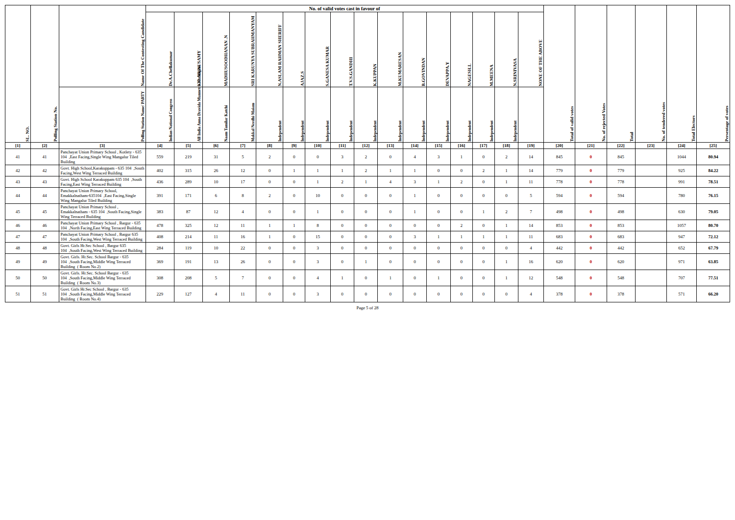| SL. NO. | Polling Station No. | Name Of The Contesting Candidate | No. of valid votes cast in favour of | Total of valid votes | No. of rejected Votes | Total | No. of tendered votes | Total Electors | Persentage of votes |
| --- | --- | --- | --- | --- | --- | --- | --- | --- | --- |
| Dr.A.Chellakumar | K.P. MUNUSAMY | MADHUSOODHANAN .N | SRI KARUNYA SUBRAHMANYAM | N.ASLAM RAHMAN SHERIFF | AJAZ.S | S.GANESA KUMAR | T.V.S.GANDHI | K.KUPPAN | M.KUMARESAN | B.GOVINDAN | DEVAPPA.Y | NAGESH.L | M.MEENA | N.SRINIVASA | NONE OF THE ABOVE |
| Polling Station Name/ PARTY | Indian National Congress | All India Anna Dravida Munnetra Kazhagam | Naam Tamilar Katchi | Makkal Needhi Maiam | Independent | Independent | Independent | Independent | Independent | Independent | Independent | Independent | Independent | Independent | Independent | |
| [1] | [2] | [3] | [4] | [5] | [6] | [7] | [8] | [9] | [10] | [11] | [12] | [13] | [14] | [15] | [16] | [17] | [18] | [19] | [20] | [21] | [22] | [23] | [24] | [25] |
| 41 | 41 | Panchayat Union Primary School , Kotlety - 635 104 ,East Facing,Single Wing Mangalur Tiled Building | 559 | 219 | 31 | 5 | 2 | 0 | 0 | 3 | 2 | 0 | 4 | 3 | 1 | 0 | 2 | 14 | 845 | 0 | 845 | | 1044 | 80.94 |
| 42 | 42 | Govt. High School,Karakuppam - 635 104 ,South Facing,West Wing Terraced Building | 402 | 315 | 26 | 12 | 0 | 1 | 1 | 1 | 2 | 1 | 1 | 0 | 0 | 2 | 1 | 14 | 779 | 0 | 779 | | 925 | 84.22 |
| 43 | 43 | Govt. High School Karakuppam 635 104 ,South Facing,East Wing Terraced Building | 436 | 289 | 10 | 17 | 0 | 0 | 1 | 2 | 1 | 4 | 3 | 1 | 2 | 0 | 1 | 11 | 778 | 0 | 778 | | 991 | 78.51 |
| 44 | 44 | Panchayat Union Primary School, Emakkalnatham-635104 ,East Facing,Single Wing Mangalur Tiled Building | 391 | 171 | 6 | 8 | 2 | 0 | 10 | 0 | 0 | 0 | 1 | 0 | 0 | 0 | 0 | 5 | 594 | 0 | 594 | | 780 | 76.15 |
| 45 | 45 | Panchayat Union Primary School , Emakkalnatham - 635 104 ,South Facing,Single Wing Terraced Building | 383 | 87 | 12 | 4 | 0 | 0 | 1 | 0 | 0 | 0 | 1 | 0 | 0 | 1 | 2 | 7 | 498 | 0 | 498 | | 630 | 79.05 |
| 46 | 46 | Panchayat Union Primary School , Bargur - 635 104 ,North Facing,East Wing Terraced Building | 478 | 325 | 12 | 11 | 1 | 1 | 8 | 0 | 0 | 0 | 0 | 0 | 2 | 0 | 1 | 14 | 853 | 0 | 853 | | 1057 | 80.70 |
| 47 | 47 | Panchayat Union Primary School , Bargur 635 104 ,South Facing,West Wing Terraced Building | 408 | 214 | 11 | 16 | 1 | 0 | 15 | 0 | 0 | 0 | 3 | 1 | 1 | 1 | 1 | 11 | 683 | 0 | 683 | | 947 | 72.12 |
| 48 | 48 | Govt. Girls Hr.Sec School , Bargur 635 104 ,South Facing,West Wing Terraced Building | 284 | 119 | 10 | 22 | 0 | 0 | 3 | 0 | 0 | 0 | 0 | 0 | 0 | 0 | 0 | 4 | 442 | 0 | 442 | | 652 | 67.79 |
| 49 | 49 | Govt. Girls. Hr.Sec. School Bargur - 635 104 ,South Facing,Middle Wing Terraced Building ( Room No.2) | 369 | 191 | 13 | 26 | 0 | 0 | 3 | 0 | 1 | 0 | 0 | 0 | 0 | 0 | 1 | 16 | 620 | 0 | 620 | | 971 | 63.85 |
| 50 | 50 | Govt. Girls. Hr.Sec. School Bargur - 635 104 ,South Facing,Middle Wing Terraced Building ( Room No.3) | 308 | 208 | 5 | 7 | 0 | 0 | 4 | 1 | 0 | 1 | 0 | 1 | 0 | 0 | 1 | 12 | 548 | 0 | 548 | | 707 | 77.51 |
| 51 | 51 | Govt. Girls Hr.Sec School , Bargur - 635 104 ,South Facing,Middle Wing Terraced Building ( Room No.4) | 229 | 127 | 4 | 11 | 0 | 0 | 3 | 0 | 0 | 0 | 0 | 0 | 0 | 0 | 0 | 4 | 378 | 0 | 378 | | 571 | 66.20 |
Page 5 of 28